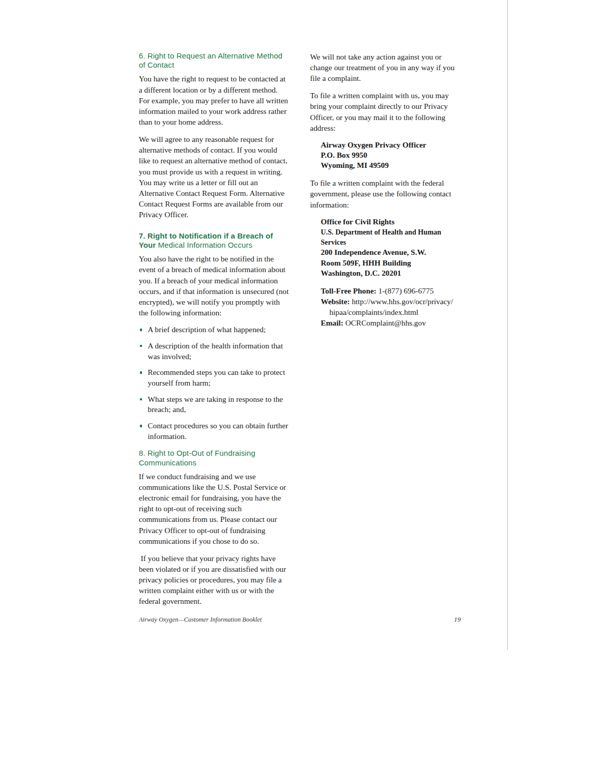6. Right to Request an Alternative Method of Contact
You have the right to request to be contacted at a different location or by a different method. For example, you may prefer to have all written information mailed to your work address rather than to your home address.
We will agree to any reasonable request for alternative methods of contact. If you would like to request an alternative method of contact, you must provide us with a request in writing. You may write us a letter or fill out an Alternative Contact Request Form. Alternative Contact Request Forms are available from our Privacy Officer.
7. Right to Notification if a Breach of Your Medical Information Occurs
You also have the right to be notified in the event of a breach of medical information about you. If a breach of your medical information occurs, and if that information is unsecured (not encrypted), we will notify you promptly with the following information:
A brief description of what happened;
A description of the health information that was involved;
Recommended steps you can take to protect yourself from harm;
What steps we are taking in response to the breach; and,
Contact procedures so you can obtain further information.
8. Right to Opt-Out of Fundraising Communications
If we conduct fundraising and we use communications like the U.S. Postal Service or electronic email for fundraising, you have the right to opt-out of receiving such communications from us. Please contact our Privacy Officer to opt-out of fundraising communications if you chose to do so.
If you believe that your privacy rights have been violated or if you are dissatisfied with our privacy policies or procedures, you may file a written complaint either with us or with the federal government.
We will not take any action against you or change our treatment of you in any way if you file a complaint.
To file a written complaint with us, you may bring your complaint directly to our Privacy Officer, or you may mail it to the following address:
Airway Oxygen Privacy Officer
P.O. Box 9950
Wyoming, MI 49509
To file a written complaint with the federal government, please use the following contact information:
Office for Civil Rights
U.S. Department of Health and Human Services
200 Independence Avenue, S.W.
Room 509F, HHH Building
Washington, D.C. 20201
Toll-Free Phone: 1-(877) 696-6775
Website: http://www.hhs.gov/ocr/privacy/ hipaa/complaints/index.html Email: OCRComplaint@hhs.gov
Airway Oxygen—Customer Information Booklet 19